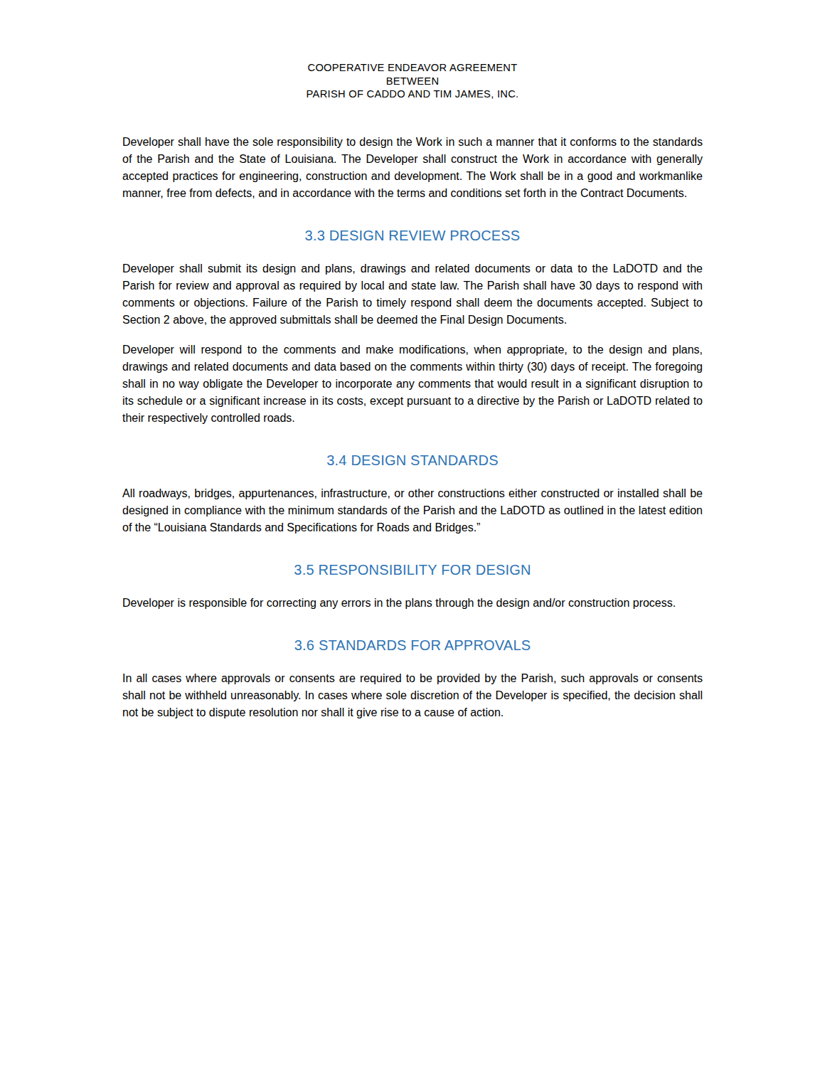COOPERATIVE ENDEAVOR AGREEMENT
BETWEEN
PARISH OF CADDO AND TIM JAMES, INC.
Developer shall have the sole responsibility to design the Work in such a manner that it conforms to the standards of the Parish and the State of Louisiana. The Developer shall construct the Work in accordance with generally accepted practices for engineering, construction and development. The Work shall be in a good and workmanlike manner, free from defects, and in accordance with the terms and conditions set forth in the Contract Documents.
3.3 DESIGN REVIEW PROCESS
Developer shall submit its design and plans, drawings and related documents or data to the LaDOTD and the Parish for review and approval as required by local and state law. The Parish shall have 30 days to respond with comments or objections. Failure of the Parish to timely respond shall deem the documents accepted. Subject to Section 2 above, the approved submittals shall be deemed the Final Design Documents.
Developer will respond to the comments and make modifications, when appropriate, to the design and plans, drawings and related documents and data based on the comments within thirty (30) days of receipt. The foregoing shall in no way obligate the Developer to incorporate any comments that would result in a significant disruption to its schedule or a significant increase in its costs, except pursuant to a directive by the Parish or LaDOTD related to their respectively controlled roads.
3.4 DESIGN STANDARDS
All roadways, bridges, appurtenances, infrastructure, or other constructions either constructed or installed shall be designed in compliance with the minimum standards of the Parish and the LaDOTD as outlined in the latest edition of the “Louisiana Standards and Specifications for Roads and Bridges.”
3.5 RESPONSIBILITY FOR DESIGN
Developer is responsible for correcting any errors in the plans through the design and/or construction process.
3.6 STANDARDS FOR APPROVALS
In all cases where approvals or consents are required to be provided by the Parish, such approvals or consents shall not be withheld unreasonably. In cases where sole discretion of the Developer is specified, the decision shall not be subject to dispute resolution nor shall it give rise to a cause of action.